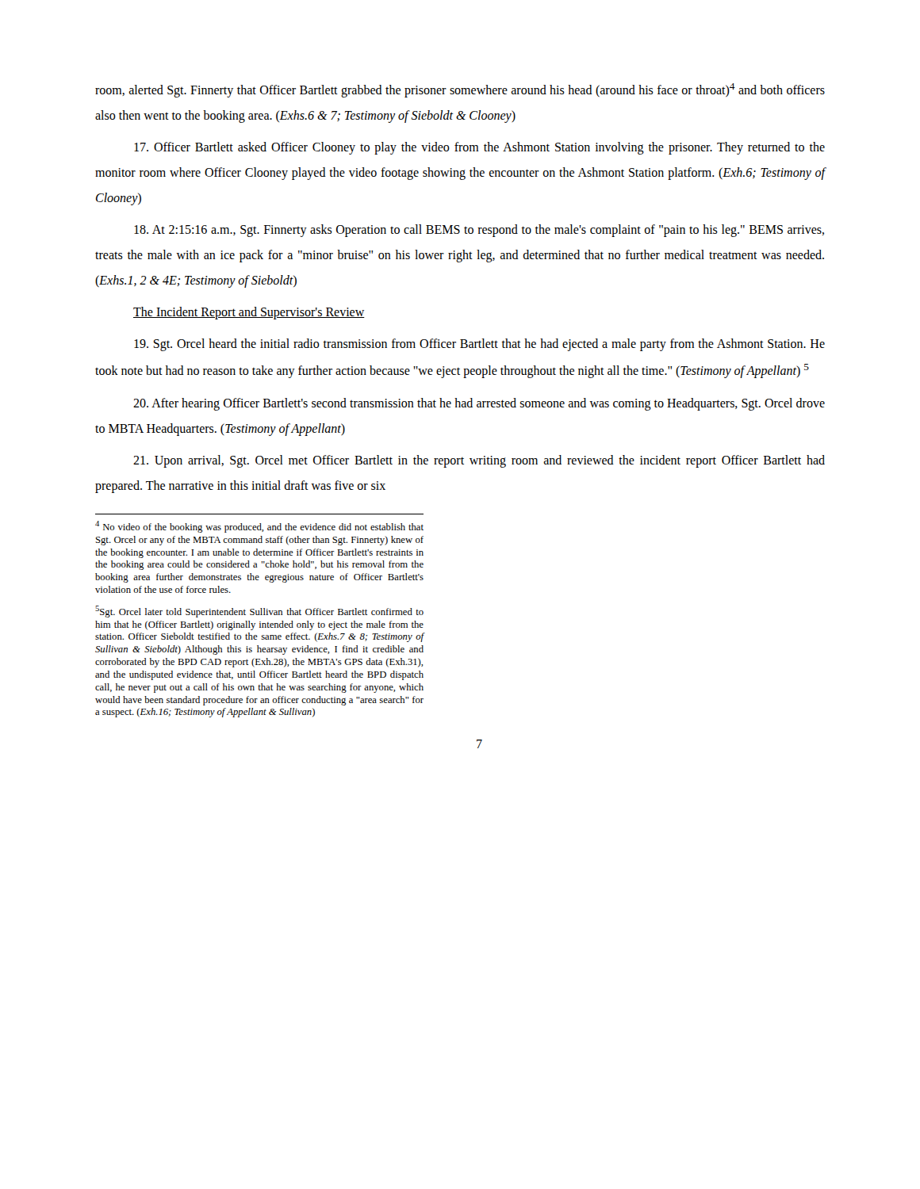room, alerted Sgt. Finnerty that Officer Bartlett grabbed the prisoner somewhere around his head (around his face or throat)4 and both officers also then went to the booking area. (Exhs.6 & 7; Testimony of Sieboldt & Clooney)
17. Officer Bartlett asked Officer Clooney to play the video from the Ashmont Station involving the prisoner. They returned to the monitor room where Officer Clooney played the video footage showing the encounter on the Ashmont Station platform. (Exh.6; Testimony of Clooney)
18. At 2:15:16 a.m., Sgt. Finnerty asks Operation to call BEMS to respond to the male's complaint of "pain to his leg." BEMS arrives, treats the male with an ice pack for a "minor bruise" on his lower right leg, and determined that no further medical treatment was needed. (Exhs.1, 2 & 4E; Testimony of Sieboldt)
The Incident Report and Supervisor's Review
19. Sgt. Orcel heard the initial radio transmission from Officer Bartlett that he had ejected a male party from the Ashmont Station. He took note but had no reason to take any further action because "we eject people throughout the night all the time." (Testimony of Appellant) 5
20. After hearing Officer Bartlett's second transmission that he had arrested someone and was coming to Headquarters, Sgt. Orcel drove to MBTA Headquarters. (Testimony of Appellant)
21. Upon arrival, Sgt. Orcel met Officer Bartlett in the report writing room and reviewed the incident report Officer Bartlett had prepared. The narrative in this initial draft was five or six
4 No video of the booking was produced, and the evidence did not establish that Sgt. Orcel or any of the MBTA command staff (other than Sgt. Finnerty) knew of the booking encounter. I am unable to determine if Officer Bartlett's restraints in the booking area could be considered a "choke hold", but his removal from the booking area further demonstrates the egregious nature of Officer Bartlett's violation of the use of force rules.
5Sgt. Orcel later told Superintendent Sullivan that Officer Bartlett confirmed to him that he (Officer Bartlett) originally intended only to eject the male from the station. Officer Sieboldt testified to the same effect. (Exhs.7 & 8; Testimony of Sullivan & Sieboldt) Although this is hearsay evidence, I find it credible and corroborated by the BPD CAD report (Exh.28), the MBTA's GPS data (Exh.31), and the undisputed evidence that, until Officer Bartlett heard the BPD dispatch call, he never put out a call of his own that he was searching for anyone, which would have been standard procedure for an officer conducting a "area search" for a suspect. (Exh.16; Testimony of Appellant & Sullivan)
7